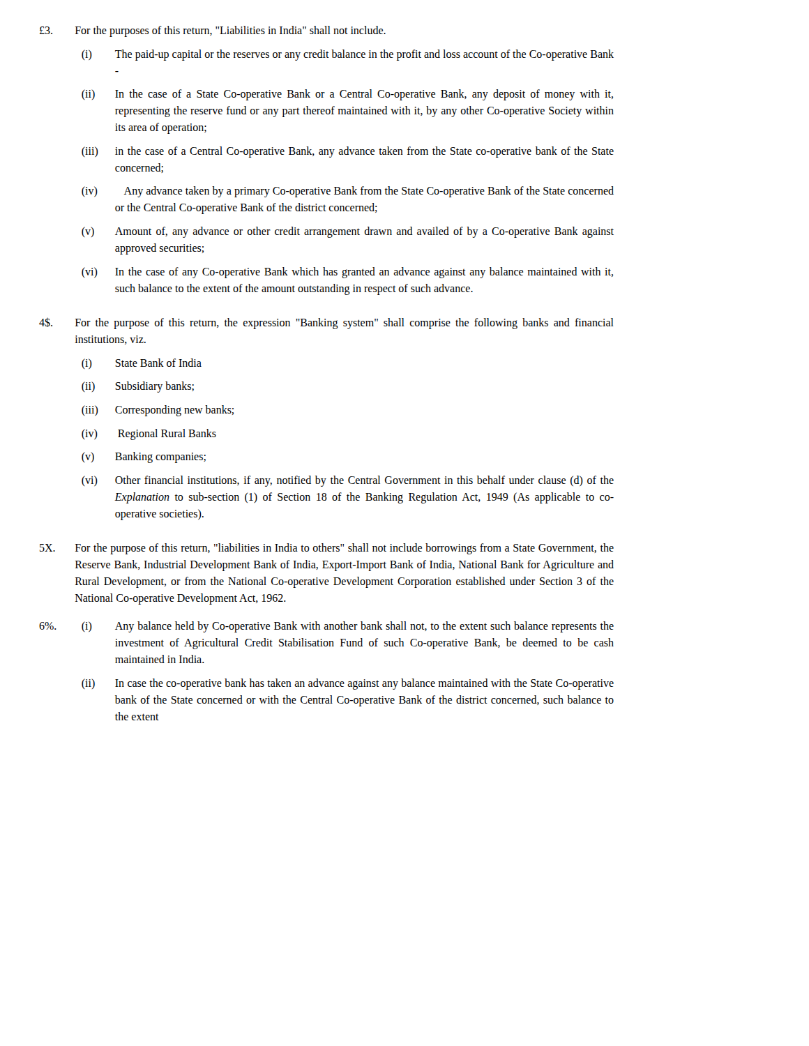£3.
For the purposes of this return, "Liabilities in India" shall not include.
(i)
The paid-up capital or the reserves or any credit balance in the profit and loss account of the Co-operative Bank -
(ii)
In the case of a State Co-operative Bank or a Central Co-operative Bank, any deposit of money with it, representing the reserve fund or any part thereof maintained with it, by any other Co-operative Society within its area of operation;
(iii)
in the case of a Central Co-operative Bank, any advance taken from the State co-operative bank of the State concerned;
(iv)
Any advance taken by a primary Co-operative Bank from the State Co-operative Bank of the State concerned or the Central Co-operative Bank of the district concerned;
(v)
Amount of, any advance or other credit arrangement drawn and availed of by a Co-operative Bank against approved securities;
(vi)
In the case of any Co-operative Bank which has granted an advance against any balance maintained with it, such balance to the extent of the amount outstanding in respect of such advance.
4$.
For the purpose of this return, the expression "Banking system" shall comprise the following banks and financial institutions, viz.
(i)
State Bank of India
(ii)
Subsidiary banks;
(iii)
Corresponding new banks;
(iv)
Regional Rural Banks
(v)
Banking companies;
(vi)
Other financial institutions, if any, notified by the Central Government in this behalf under clause (d) of the Explanation to sub-section (1) of Section 18 of the Banking Regulation Act, 1949 (As applicable to co-operative societies).
5X.
For the purpose of this return, "liabilities in India to others" shall not include borrowings from a State Government, the Reserve Bank, Industrial Development Bank of India, Export-Import Bank of India, National Bank for Agriculture and Rural Development, or from the National Co-operative Development Corporation established under Section 3 of the National Co-operative Development Act, 1962.
6%.
(i)
Any balance held by Co-operative Bank with another bank shall not, to the extent such balance represents the investment of Agricultural Credit Stabilisation Fund of such Co-operative Bank, be deemed to be cash maintained in India.
(ii)
In case the co-operative bank has taken an advance against any balance maintained with the State Co-operative bank of the State concerned or with the Central Co-operative Bank of the district concerned, such balance to the extent